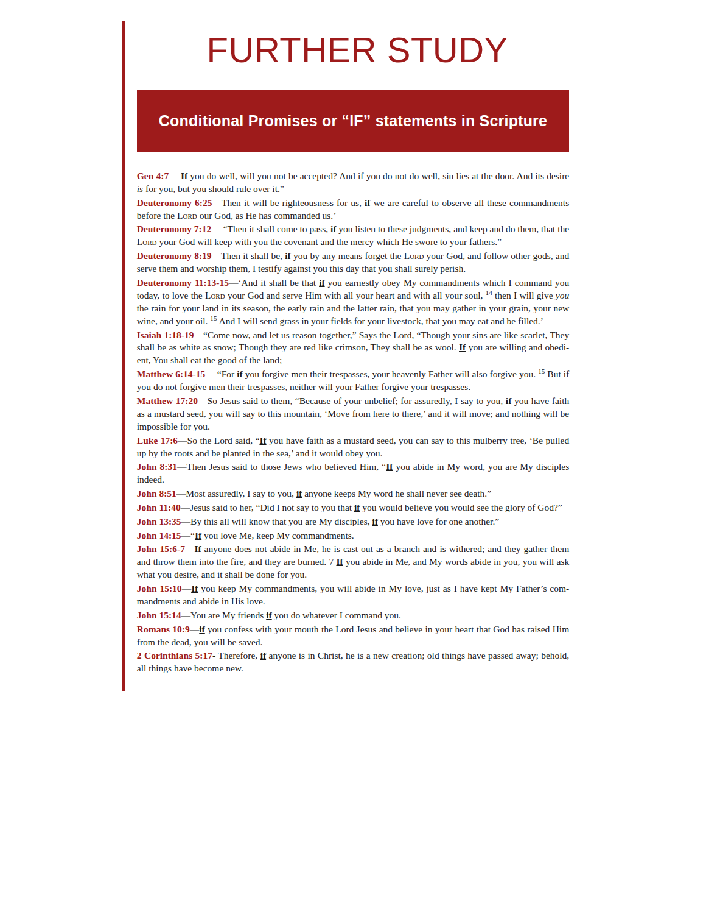FURTHER STUDY
Conditional Promises or “IF” statements in Scripture
Gen 4:7— If you do well, will you not be accepted? And if you do not do well, sin lies at the door. And its desire is for you, but you should rule over it.”
Deuteronomy 6:25—Then it will be righteousness for us, if we are careful to observe all these commandments before the Lord our God, as He has commanded us.’
Deuteronomy 7:12— “Then it shall come to pass, if you listen to these judgments, and keep and do them, that the Lord your God will keep with you the covenant and the mercy which He swore to your fathers.”
Deuteronomy 8:19—Then it shall be, if you by any means forget the Lord your God, and follow other gods, and serve them and worship them, I testify against you this day that you shall surely perish.
Deuteronomy 11:13-15—‘And it shall be that if you earnestly obey My commandments which I command you today, to love the Lord your God and serve Him with all your heart and with all your soul, 14 then I will give you the rain for your land in its season, the early rain and the latter rain, that you may gather in your grain, your new wine, and your oil. 15 And I will send grass in your fields for your livestock, that you may eat and be filled.’
Isaiah 1:18-19—“Come now, and let us reason together,” Says the Lord, “Though your sins are like scarlet, They shall be as white as snow; Though they are red like crimson, They shall be as wool. If you are willing and obedient, You shall eat the good of the land;
Matthew 6:14-15— “For if you forgive men their trespasses, your heavenly Father will also forgive you. 15 But if you do not forgive men their trespasses, neither will your Father forgive your trespasses.
Matthew 17:20—So Jesus said to them, “Because of your unbelief; for assuredly, I say to you, if you have faith as a mustard seed, you will say to this mountain, ‘Move from here to there,’ and it will move; and nothing will be impossible for you.
Luke 17:6—So the Lord said, “If you have faith as a mustard seed, you can say to this mulberry tree, ‘Be pulled up by the roots and be planted in the sea,’ and it would obey you.
John 8:31—Then Jesus said to those Jews who believed Him, “If you abide in My word, you are My disciples indeed.
John 8:51—Most assuredly, I say to you, if anyone keeps My word he shall never see death.”
John 11:40—Jesus said to her, “Did I not say to you that if you would believe you would see the glory of God?”
John 13:35—By this all will know that you are My disciples, if you have love for one another.”
John 14:15—“If you love Me, keep My commandments.
John 15:6-7—If anyone does not abide in Me, he is cast out as a branch and is withered; and they gather them and throw them into the fire, and they are burned. 7 If you abide in Me, and My words abide in you, you will ask what you desire, and it shall be done for you.
John 15:10—If you keep My commandments, you will abide in My love, just as I have kept My Father’s commandments and abide in His love.
John 15:14—You are My friends if you do whatever I command you.
Romans 10:9—if you confess with your mouth the Lord Jesus and believe in your heart that God has raised Him from the dead, you will be saved.
2 Corinthians 5:17- Therefore, if anyone is in Christ, he is a new creation; old things have passed away; behold, all things have become new.